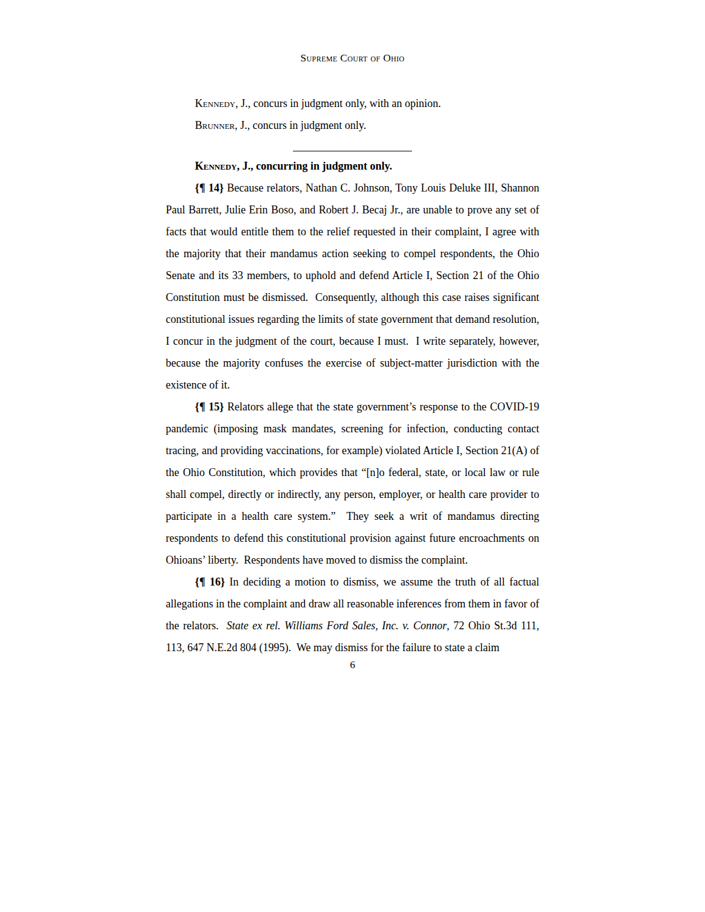Supreme Court of Ohio
Kennedy, J., concurs in judgment only, with an opinion.
Brunner, J., concurs in judgment only.
Kennedy, J., concurring in judgment only.
{¶ 14} Because relators, Nathan C. Johnson, Tony Louis Deluke III, Shannon Paul Barrett, Julie Erin Boso, and Robert J. Becaj Jr., are unable to prove any set of facts that would entitle them to the relief requested in their complaint, I agree with the majority that their mandamus action seeking to compel respondents, the Ohio Senate and its 33 members, to uphold and defend Article I, Section 21 of the Ohio Constitution must be dismissed. Consequently, although this case raises significant constitutional issues regarding the limits of state government that demand resolution, I concur in the judgment of the court, because I must. I write separately, however, because the majority confuses the exercise of subject-matter jurisdiction with the existence of it.
{¶ 15} Relators allege that the state government’s response to the COVID-19 pandemic (imposing mask mandates, screening for infection, conducting contact tracing, and providing vaccinations, for example) violated Article I, Section 21(A) of the Ohio Constitution, which provides that “[n]o federal, state, or local law or rule shall compel, directly or indirectly, any person, employer, or health care provider to participate in a health care system.” They seek a writ of mandamus directing respondents to defend this constitutional provision against future encroachments on Ohioans’ liberty. Respondents have moved to dismiss the complaint.
{¶ 16} In deciding a motion to dismiss, we assume the truth of all factual allegations in the complaint and draw all reasonable inferences from them in favor of the relators. State ex rel. Williams Ford Sales, Inc. v. Connor, 72 Ohio St.3d 111, 113, 647 N.E.2d 804 (1995). We may dismiss for the failure to state a claim
6